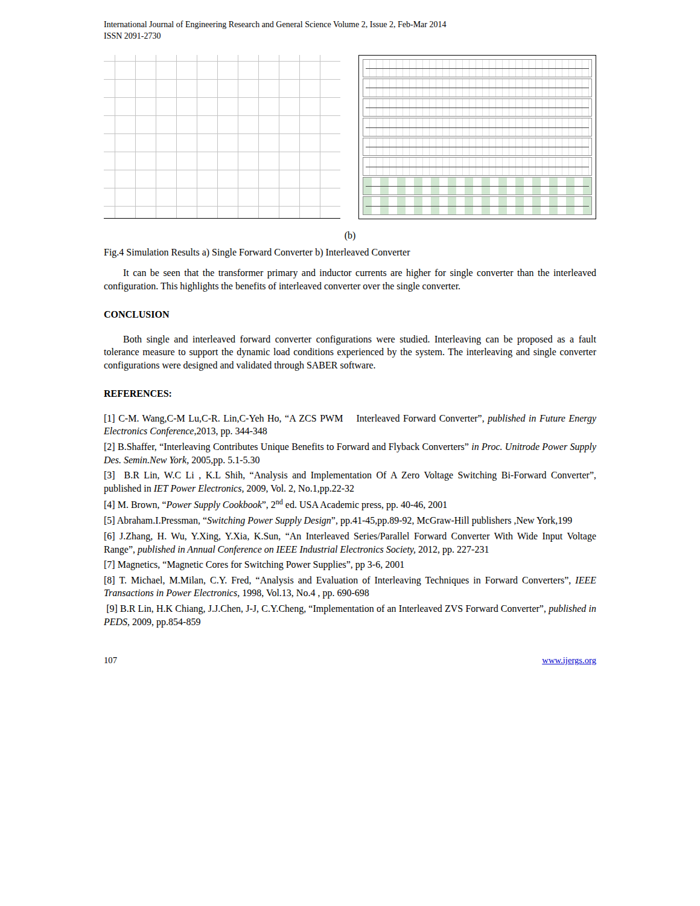International Journal of Engineering Research and General Science Volume 2, Issue 2, Feb-Mar 2014
ISSN 2091-2730
(b)
Fig.4 Simulation Results a) Single Forward Converter b) Interleaved Converter
It can be seen that the transformer primary and inductor currents are higher for single converter than the interleaved configuration. This highlights the benefits of interleaved converter over the single converter.
CONCLUSION
Both single and interleaved forward converter configurations were studied. Interleaving can be proposed as a fault tolerance measure to support the dynamic load conditions experienced by the system. The interleaving and single converter configurations were designed and validated through SABER software.
REFERENCES:
[1] C-M. Wang,C-M Lu,C-R. Lin,C-Yeh Ho, “A ZCS PWM Interleaved Forward Converter”, published in Future Energy Electronics Conference,2013, pp. 344-348
[2] B.Shaffer, “Interleaving Contributes Unique Benefits to Forward and Flyback Converters” in Proc. Unitrode Power Supply Des. Semin.New York, 2005,pp. 5.1-5.30
[3] B.R Lin, W.C Li , K.L Shih, “Analysis and Implementation Of A Zero Voltage Switching Bi-Forward Converter”, published in IET Power Electronics, 2009, Vol. 2, No.1,pp.22-32
[4] M. Brown, “Power Supply Cookbook”, 2nd ed. USA Academic press, pp. 40-46, 2001
[5] Abraham.I.Pressman, “Switching Power Supply Design”, pp.41-45,pp.89-92, McGraw-Hill publishers ,New York,199
[6] J.Zhang, H. Wu, Y.Xing, Y.Xia, K.Sun, “An Interleaved Series/Parallel Forward Converter With Wide Input Voltage Range”, published in Annual Conference on IEEE Industrial Electronics Society, 2012, pp. 227-231
[7] Magnetics, “Magnetic Cores for Switching Power Supplies”, pp 3-6, 2001
[8] T. Michael, M.Milan, C.Y. Fred, “Analysis and Evaluation of Interleaving Techniques in Forward Converters”, IEEE Transactions in Power Electronics, 1998, Vol.13, No.4 , pp. 690-698
[9] B.R Lin, H.K Chiang, J.J.Chen, J-J, C.Y.Cheng, “Implementation of an Interleaved ZVS Forward Converter”, published in PEDS, 2009, pp.854-859
107 www.ijergs.org